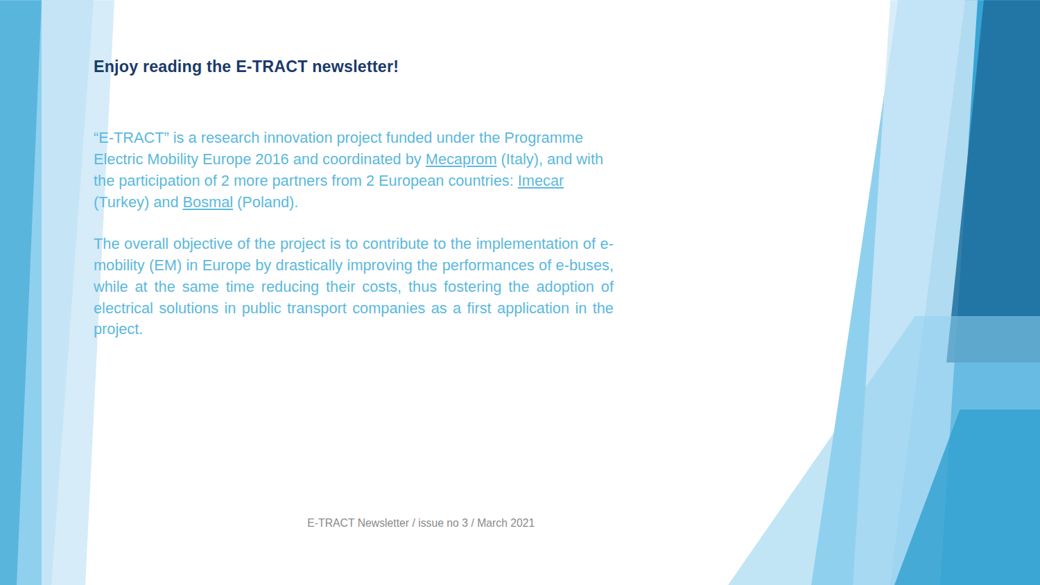Enjoy reading the E-TRACT newsletter!
“E-TRACT” is a research innovation project funded under the Programme Electric Mobility Europe 2016 and coordinated by Mecaprom (Italy), and with the participation of 2 more partners from 2 European countries: Imecar (Turkey) and Bosmal (Poland).
The overall objective of the project is to contribute to the implementation of e-mobility (EM) in Europe by drastically improving the performances of e-buses, while at the same time reducing their costs, thus fostering the adoption of electrical solutions in public transport companies as a first application in the project.
E-TRACT Newsletter / issue no 3 / March 2021